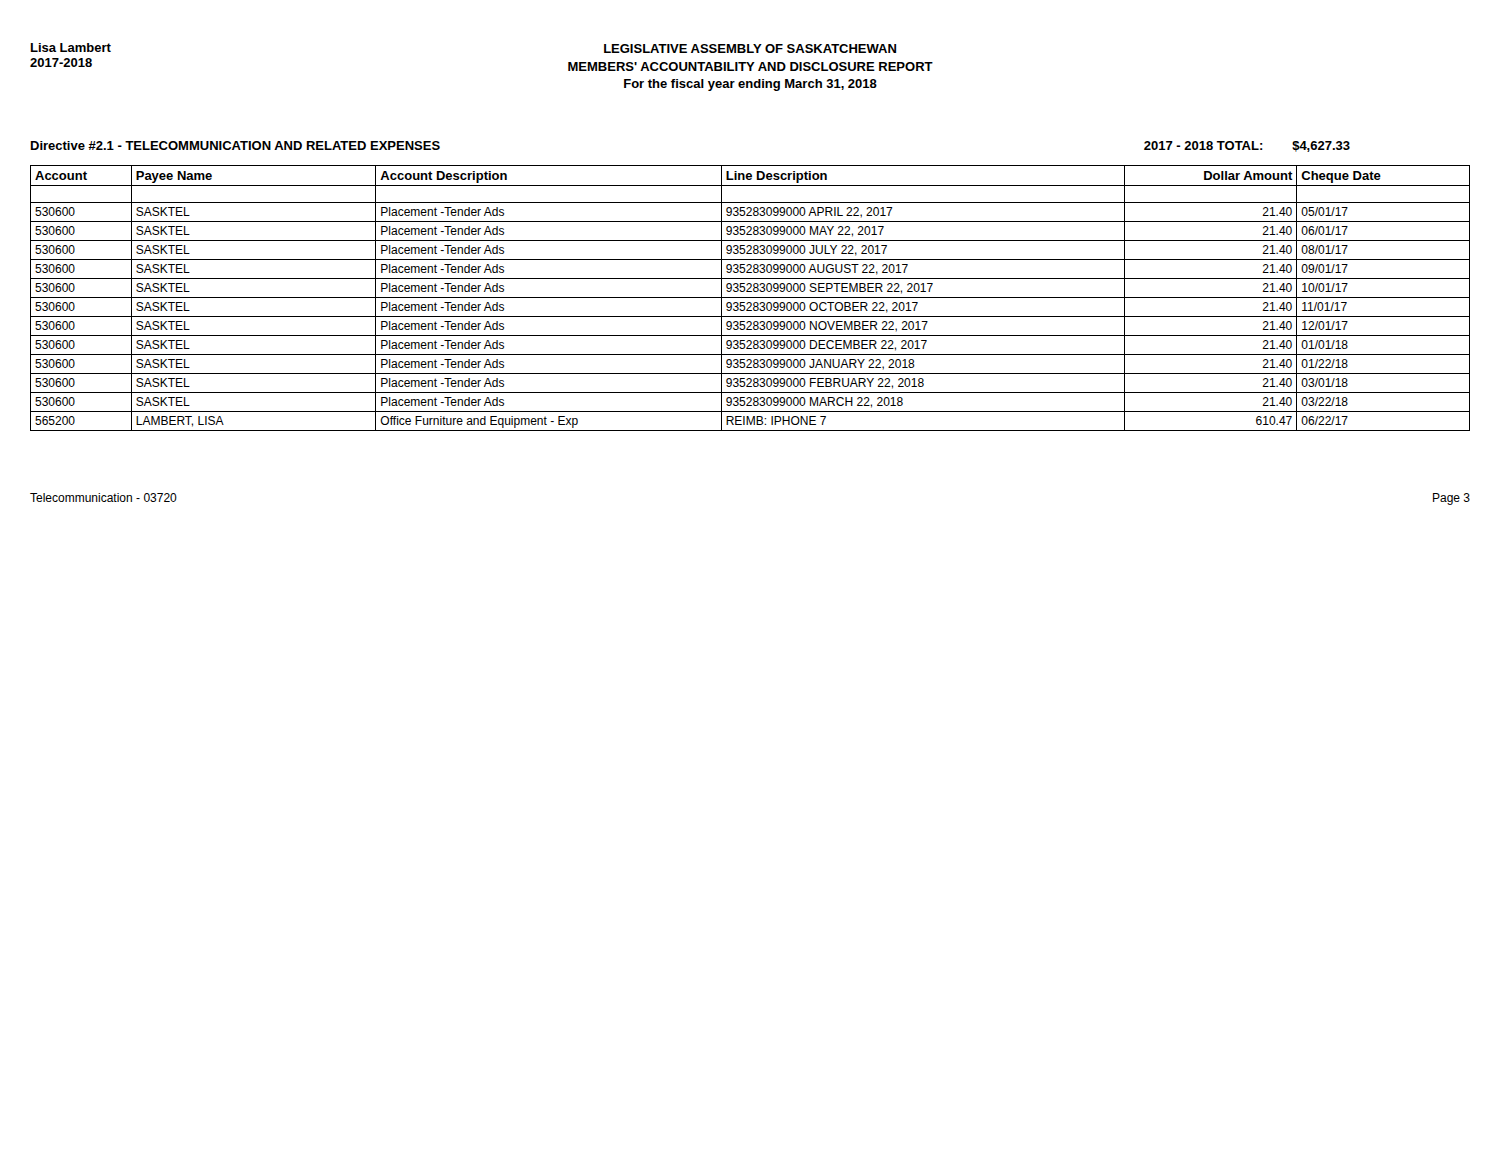Lisa Lambert
2017-2018
LEGISLATIVE ASSEMBLY OF SASKATCHEWAN
MEMBERS' ACCOUNTABILITY AND DISCLOSURE REPORT
For the fiscal year ending March 31, 2018
Directive #2.1 - TELECOMMUNICATION AND RELATED EXPENSES
2017 - 2018 TOTAL: $4,627.33
| Account | Payee Name | Account Description | Line Description | Dollar Amount | Cheque Date |
| --- | --- | --- | --- | --- | --- |
| 530600 | SASKTEL | Placement -Tender Ads | 935283099000 APRIL 22, 2017 | 21.40 | 05/01/17 |
| 530600 | SASKTEL | Placement -Tender Ads | 935283099000 MAY 22, 2017 | 21.40 | 06/01/17 |
| 530600 | SASKTEL | Placement -Tender Ads | 935283099000 JULY 22, 2017 | 21.40 | 08/01/17 |
| 530600 | SASKTEL | Placement -Tender Ads | 935283099000 AUGUST 22, 2017 | 21.40 | 09/01/17 |
| 530600 | SASKTEL | Placement -Tender Ads | 935283099000 SEPTEMBER 22, 2017 | 21.40 | 10/01/17 |
| 530600 | SASKTEL | Placement -Tender Ads | 935283099000 OCTOBER 22, 2017 | 21.40 | 11/01/17 |
| 530600 | SASKTEL | Placement -Tender Ads | 935283099000 NOVEMBER 22, 2017 | 21.40 | 12/01/17 |
| 530600 | SASKTEL | Placement -Tender Ads | 935283099000 DECEMBER 22, 2017 | 21.40 | 01/01/18 |
| 530600 | SASKTEL | Placement -Tender Ads | 935283099000 JANUARY 22, 2018 | 21.40 | 01/22/18 |
| 530600 | SASKTEL | Placement -Tender Ads | 935283099000 FEBRUARY 22, 2018 | 21.40 | 03/01/18 |
| 530600 | SASKTEL | Placement -Tender Ads | 935283099000 MARCH 22, 2018 | 21.40 | 03/22/18 |
| 565200 | LAMBERT, LISA | Office Furniture and Equipment - Exp | REIMB: IPHONE 7 | 610.47 | 06/22/17 |
Telecommunication - 03720
Page 3